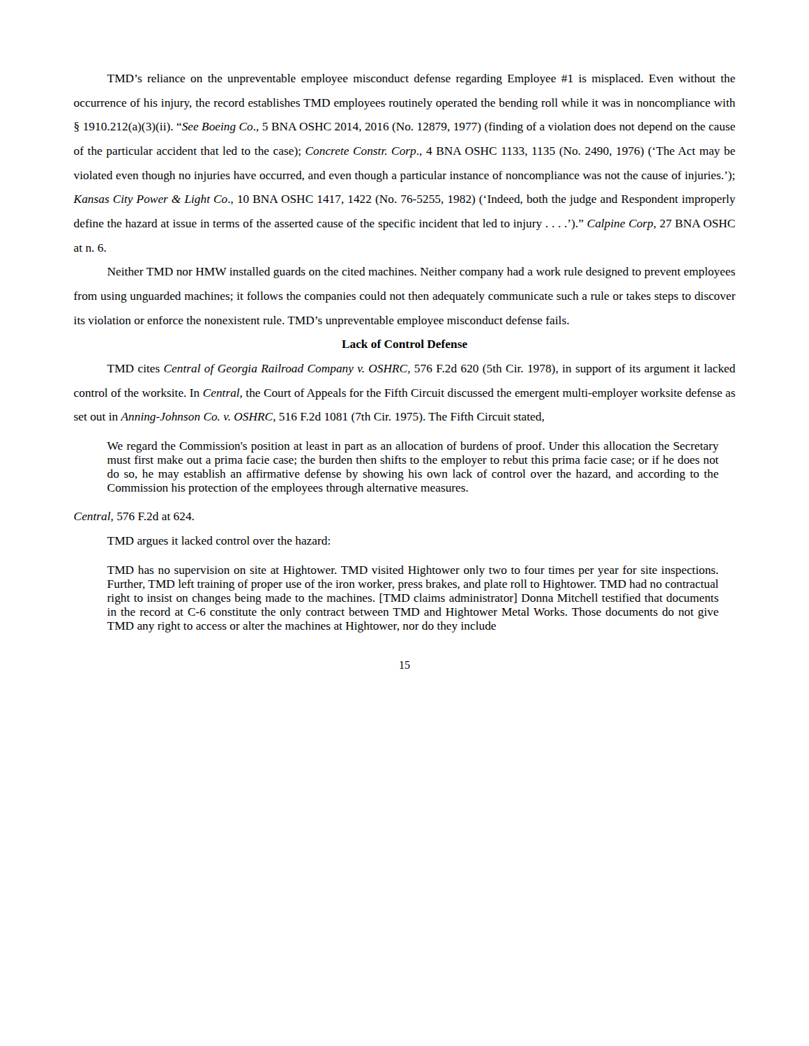TMD’s reliance on the unpreventable employee misconduct defense regarding Employee #1 is misplaced. Even without the occurrence of his injury, the record establishes TMD employees routinely operated the bending roll while it was in noncompliance with § 1910.212(a)(3)(ii). “See Boeing Co., 5 BNA OSHC 2014, 2016 (No. 12879, 1977) (finding of a violation does not depend on the cause of the particular accident that led to the case); Concrete Constr. Corp., 4 BNA OSHC 1133, 1135 (No. 2490, 1976) (‘The Act may be violated even though no injuries have occurred, and even though a particular instance of noncompliance was not the cause of injuries.’); Kansas City Power & Light Co., 10 BNA OSHC 1417, 1422 (No. 76-5255, 1982) (‘Indeed, both the judge and Respondent improperly define the hazard at issue in terms of the asserted cause of the specific incident that led to injury . . . .’).” Calpine Corp, 27 BNA OSHC at n. 6.
Neither TMD nor HMW installed guards on the cited machines. Neither company had a work rule designed to prevent employees from using unguarded machines; it follows the companies could not then adequately communicate such a rule or takes steps to discover its violation or enforce the nonexistent rule. TMD’s unpreventable employee misconduct defense fails.
Lack of Control Defense
TMD cites Central of Georgia Railroad Company v. OSHRC, 576 F.2d 620 (5th Cir. 1978), in support of its argument it lacked control of the worksite. In Central, the Court of Appeals for the Fifth Circuit discussed the emergent multi-employer worksite defense as set out in Anning-Johnson Co. v. OSHRC, 516 F.2d 1081 (7th Cir. 1975). The Fifth Circuit stated,
We regard the Commission's position at least in part as an allocation of burdens of proof. Under this allocation the Secretary must first make out a prima facie case; the burden then shifts to the employer to rebut this prima facie case; or if he does not do so, he may establish an affirmative defense by showing his own lack of control over the hazard, and according to the Commission his protection of the employees through alternative measures.
Central, 576 F.2d at 624.
TMD argues it lacked control over the hazard:
TMD has no supervision on site at Hightower. TMD visited Hightower only two to four times per year for site inspections. Further, TMD left training of proper use of the iron worker, press brakes, and plate roll to Hightower. TMD had no contractual right to insist on changes being made to the machines. [TMD claims administrator] Donna Mitchell testified that documents in the record at C-6 constitute the only contract between TMD and Hightower Metal Works. Those documents do not give TMD any right to access or alter the machines at Hightower, nor do they include
15